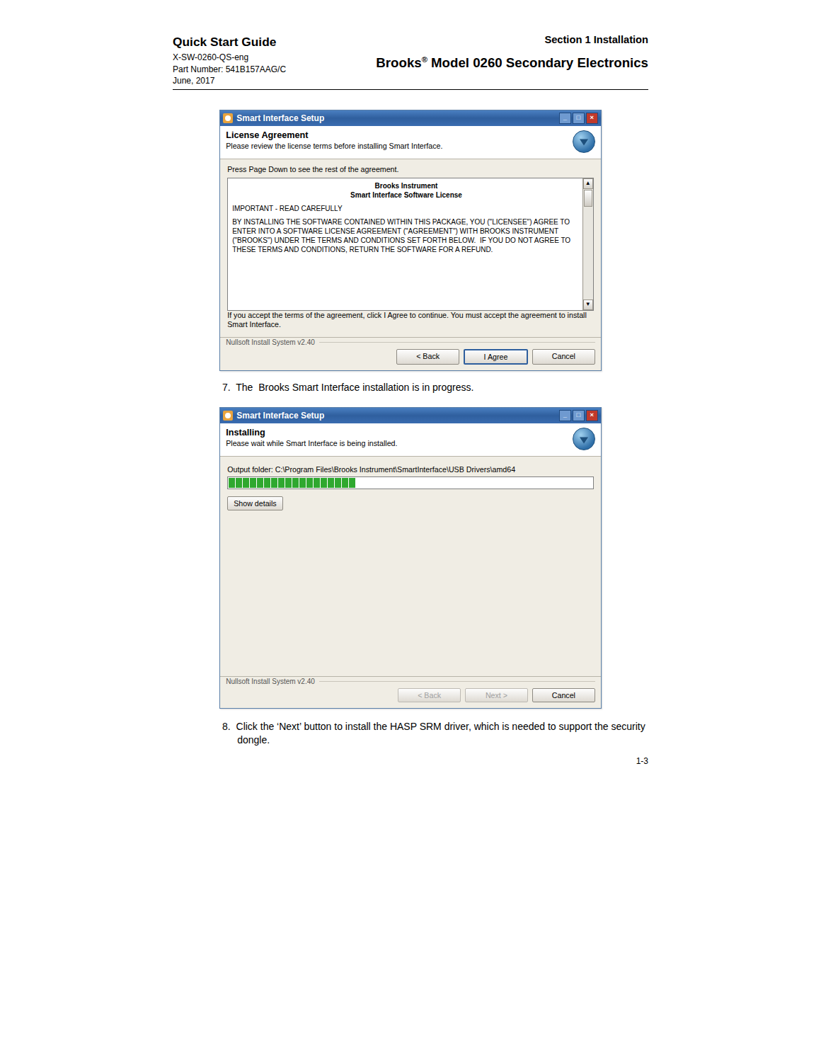Quick Start Guide
X-SW-0260-QS-eng
Part Number: 541B157AAG/C
June, 2017
Section 1 Installation
Brooks® Model 0260 Secondary Electronics
Smart Interface Setup
_
□
×
License Agreement
Please review the license terms before installing Smart Interface.
Press Page Down to see the rest of the agreement.
Brooks Instrument
Smart Interface Software License
IMPORTANT - READ CAREFULLY
BY INSTALLING THE SOFTWARE CONTAINED WITHIN THIS PACKAGE, YOU ("LICENSEE") AGREE TO ENTER INTO A SOFTWARE LICENSE AGREEMENT ("AGREEMENT") WITH BROOKS INSTRUMENT ("BROOKS") UNDER THE TERMS AND CONDITIONS SET FORTH BELOW. IF YOU DO NOT AGREE TO THESE TERMS AND CONDITIONS, RETURN THE SOFTWARE FOR A REFUND.
▲
▼
If you accept the terms of the agreement, click I Agree to continue. You must accept the agreement to install Smart Interface.
Nullsoft Install System v2.40
< Back
I Agree
Cancel
7. The Brooks Smart Interface installation is in progress.
Smart Interface Setup
_
□
×
Installing
Please wait while Smart Interface is being installed.
Output folder: C:\Program Files\Brooks Instrument\SmartInterface\USB Drivers\amd64
Show details
Nullsoft Install System v2.40
< Back
Next >
Cancel
8. Click the ‘Next’ button to install the HASP SRM driver, which is needed to support the security dongle.
1-3